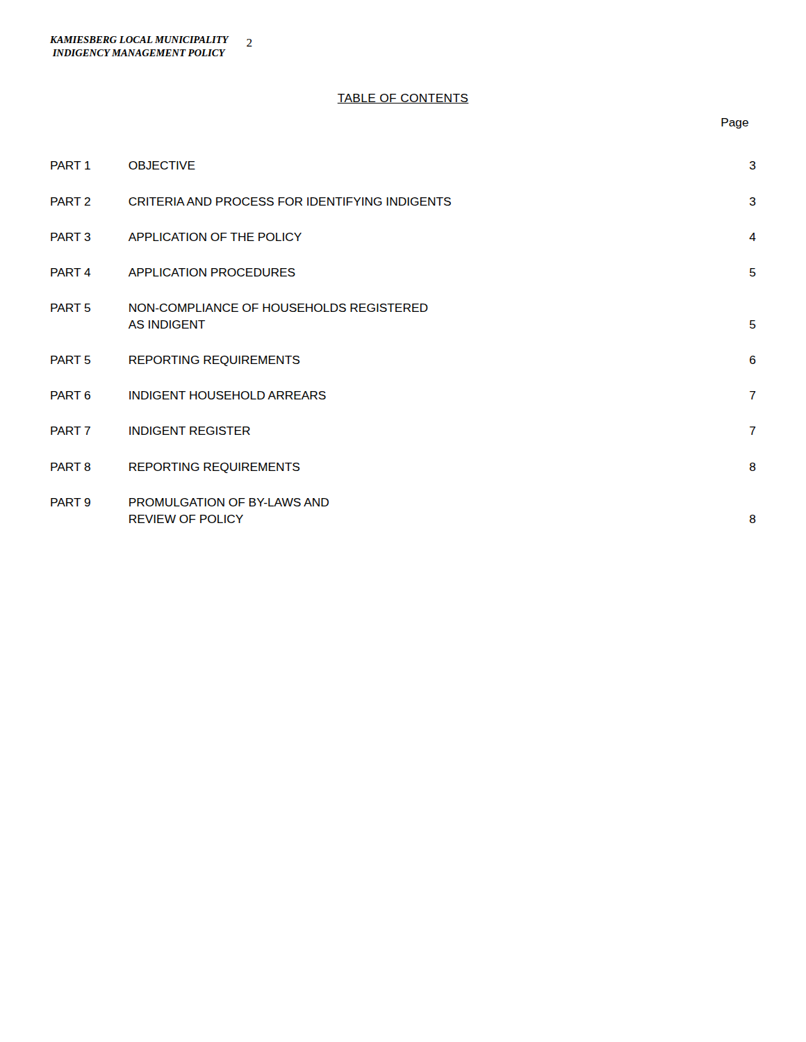KAMIESBERG LOCAL MUNICIPALITY
INDIGENCY MANAGEMENT POLICY
2
TABLE OF CONTENTS
Page
| PART 1 | OBJECTIVE | 3 |
| PART 2 | CRITERIA AND PROCESS FOR IDENTIFYING INDIGENTS | 3 |
| PART 3 | APPLICATION OF THE POLICY | 4 |
| PART 4 | APPLICATION PROCEDURES | 5 |
| PART 5 | NON-COMPLIANCE OF HOUSEHOLDS REGISTERED AS INDIGENT | 5 |
| PART 5 | REPORTING REQUIREMENTS | 6 |
| PART 6 | INDIGENT HOUSEHOLD ARREARS | 7 |
| PART 7 | INDIGENT REGISTER | 7 |
| PART 8 | REPORTING REQUIREMENTS | 8 |
| PART 9 | PROMULGATION OF BY-LAWS AND REVIEW OF POLICY | 8 |